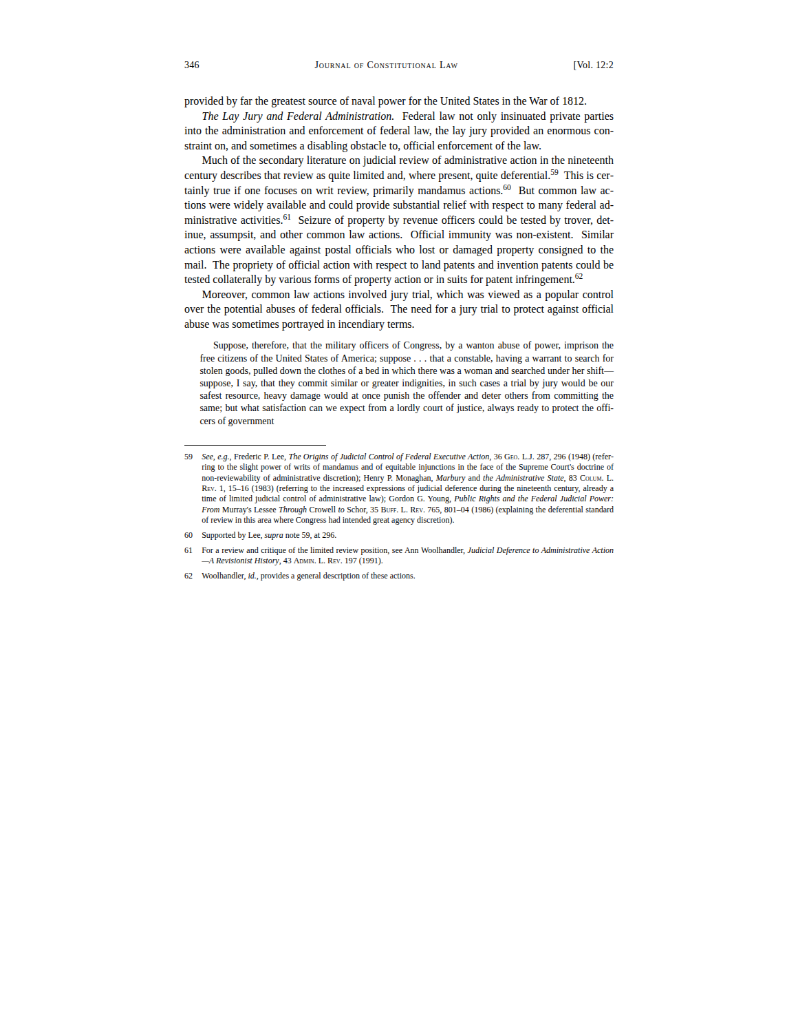346 Journal of Constitutional Law [Vol. 12:2
provided by far the greatest source of naval power for the United States in the War of 1812.
The Lay Jury and Federal Administration. Federal law not only insinuated private parties into the administration and enforcement of federal law, the lay jury provided an enormous constraint on, and sometimes a disabling obstacle to, official enforcement of the law.
Much of the secondary literature on judicial review of administrative action in the nineteenth century describes that review as quite limited and, where present, quite deferential.59 This is certainly true if one focuses on writ review, primarily mandamus actions.60 But common law actions were widely available and could provide substantial relief with respect to many federal administrative activities.61 Seizure of property by revenue officers could be tested by trover, detinue, assumpsit, and other common law actions. Official immunity was non-existent. Similar actions were available against postal officials who lost or damaged property consigned to the mail. The propriety of official action with respect to land patents and invention patents could be tested collaterally by various forms of property action or in suits for patent infringement.62
Moreover, common law actions involved jury trial, which was viewed as a popular control over the potential abuses of federal officials. The need for a jury trial to protect against official abuse was sometimes portrayed in incendiary terms.
Suppose, therefore, that the military officers of Congress, by a wanton abuse of power, imprison the free citizens of the United States of America; suppose . . . that a constable, having a warrant to search for stolen goods, pulled down the clothes of a bed in which there was a woman and searched under her shift—suppose, I say, that they commit similar or greater indignities, in such cases a trial by jury would be our safest resource, heavy damage would at once punish the offender and deter others from committing the same; but what satisfaction can we expect from a lordly court of justice, always ready to protect the officers of government
59 See, e.g., Frederic P. Lee, The Origins of Judicial Control of Federal Executive Action, 36 Geo. L.J. 287, 296 (1948) (referring to the slight power of writs of mandamus and of equitable injunctions in the face of the Supreme Court's doctrine of non-reviewability of administrative discretion); Henry P. Monaghan, Marbury and the Administrative State, 83 Colum. L. Rev. 1, 15–16 (1983) (referring to the increased expressions of judicial deference during the nineteenth century, already a time of limited judicial control of administrative law); Gordon G. Young, Public Rights and the Federal Judicial Power: From Murray's Lessee Through Crowell to Schor, 35 Buff. L. Rev. 765, 801–04 (1986) (explaining the deferential standard of review in this area where Congress had intended great agency discretion).
60 Supported by Lee, supra note 59, at 296.
61 For a review and critique of the limited review position, see Ann Woolhandler, Judicial Deference to Administrative Action—A Revisionist History, 43 Admin. L. Rev. 197 (1991).
62 Woolhandler, id., provides a general description of these actions.